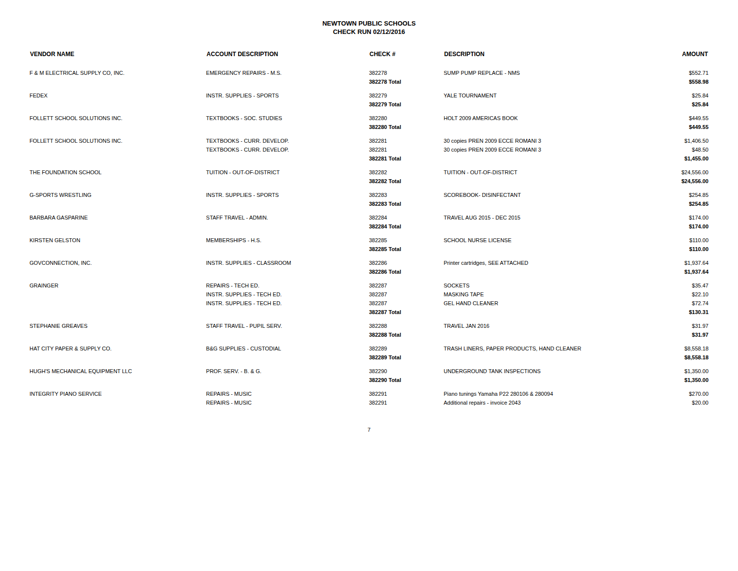NEWTOWN PUBLIC SCHOOLS
CHECK RUN 02/12/2016
| VENDOR NAME | ACCOUNT DESCRIPTION | CHECK # | DESCRIPTION | AMOUNT |
| --- | --- | --- | --- | --- |
| F & M ELECTRICAL SUPPLY CO, INC. | EMERGENCY REPAIRS - M.S. | 382278 | SUMP PUMP REPLACE - NMS | $552.71 |
| | | 382278 Total | | $558.98 |
| FEDEX | INSTR. SUPPLIES - SPORTS | 382279 | YALE TOURNAMENT | $25.84 |
| | | 382279 Total | | $25.84 |
| FOLLETT SCHOOL SOLUTIONS INC. | TEXTBOOKS - SOC. STUDIES | 382280 | HOLT 2009 AMERICAS BOOK | $449.55 |
| | | 382280 Total | | $449.55 |
| FOLLETT SCHOOL SOLUTIONS INC. | TEXTBOOKS - CURR. DEVELOP. | 382281 | 30 copies PREN 2009 ECCE ROMANI 3 | $1,406.50 |
| | TEXTBOOKS - CURR. DEVELOP. | 382281 | 30 copies PREN 2009 ECCE ROMANI 3 | $48.50 |
| | | 382281 Total | | $1,455.00 |
| THE FOUNDATION SCHOOL | TUITION - OUT-OF-DISTRICT | 382282 | TUITION - OUT-OF-DISTRICT | $24,556.00 |
| | | 382282 Total | | $24,556.00 |
| G-SPORTS WRESTLING | INSTR. SUPPLIES - SPORTS | 382283 | SCOREBOOK- DISINFECTANT | $254.85 |
| | | 382283 Total | | $254.85 |
| BARBARA GASPARINE | STAFF TRAVEL - ADMIN. | 382284 | TRAVEL AUG 2015 - DEC 2015 | $174.00 |
| | | 382284 Total | | $174.00 |
| KIRSTEN GELSTON | MEMBERSHIPS - H.S. | 382285 | SCHOOL NURSE LICENSE | $110.00 |
| | | 382285 Total | | $110.00 |
| GOVCONNECTION, INC. | INSTR. SUPPLIES - CLASSROOM | 382286 | Printer cartridges, SEE ATTACHED | $1,937.64 |
| | | 382286 Total | | $1,937.64 |
| GRAINGER | REPAIRS - TECH ED. | 382287 | SOCKETS | $35.47 |
| | INSTR. SUPPLIES - TECH ED. | 382287 | MASKING TAPE | $22.10 |
| | INSTR. SUPPLIES - TECH ED. | 382287 | GEL HAND CLEANER | $72.74 |
| | | 382287 Total | | $130.31 |
| STEPHANIE GREAVES | STAFF TRAVEL - PUPIL SERV. | 382288 | TRAVEL JAN 2016 | $31.97 |
| | | 382288 Total | | $31.97 |
| HAT CITY PAPER & SUPPLY CO. | B&G SUPPLIES - CUSTODIAL | 382289 | TRASH LINERS, PAPER PRODUCTS, HAND CLEANER | $8,558.18 |
| | | 382289 Total | | $8,558.18 |
| HUGH'S MECHANICAL EQUIPMENT LLC | PROF. SERV. - B. & G. | 382290 | UNDERGROUND TANK INSPECTIONS | $1,350.00 |
| | | 382290 Total | | $1,350.00 |
| INTEGRITY PIANO SERVICE | REPAIRS - MUSIC | 382291 | Piano tunings Yamaha P22 280106 & 280094 | $270.00 |
| | REPAIRS - MUSIC | 382291 | Additional repairs - invoice 2043 | $20.00 |
7